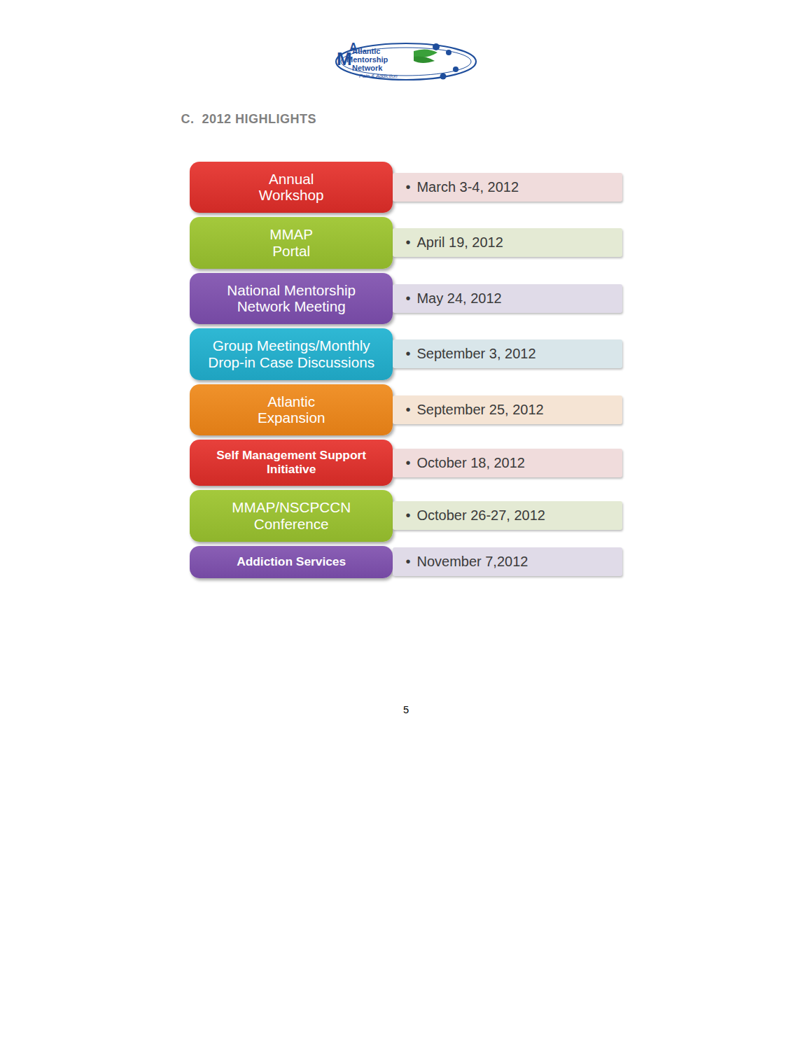Atlantic Mentorship Network Pain & Addiction M A
C. 2012 HIGHLIGHTS
| Annual Workshop | • March 3-4, 2012 |
| MMAP Portal | • April 19, 2012 |
| National Mentorship Network Meeting | • May 24, 2012 |
| Group Meetings/Monthly Drop-in Case Discussions | • September 3, 2012 |
| Atlantic Expansion | • September 25, 2012 |
| Self Management Support Initiative | • October 18, 2012 |
| MMAP/NSCPCCN Conference | • October 26-27, 2012 |
| Addiction Services | • November 7,2012 |
5